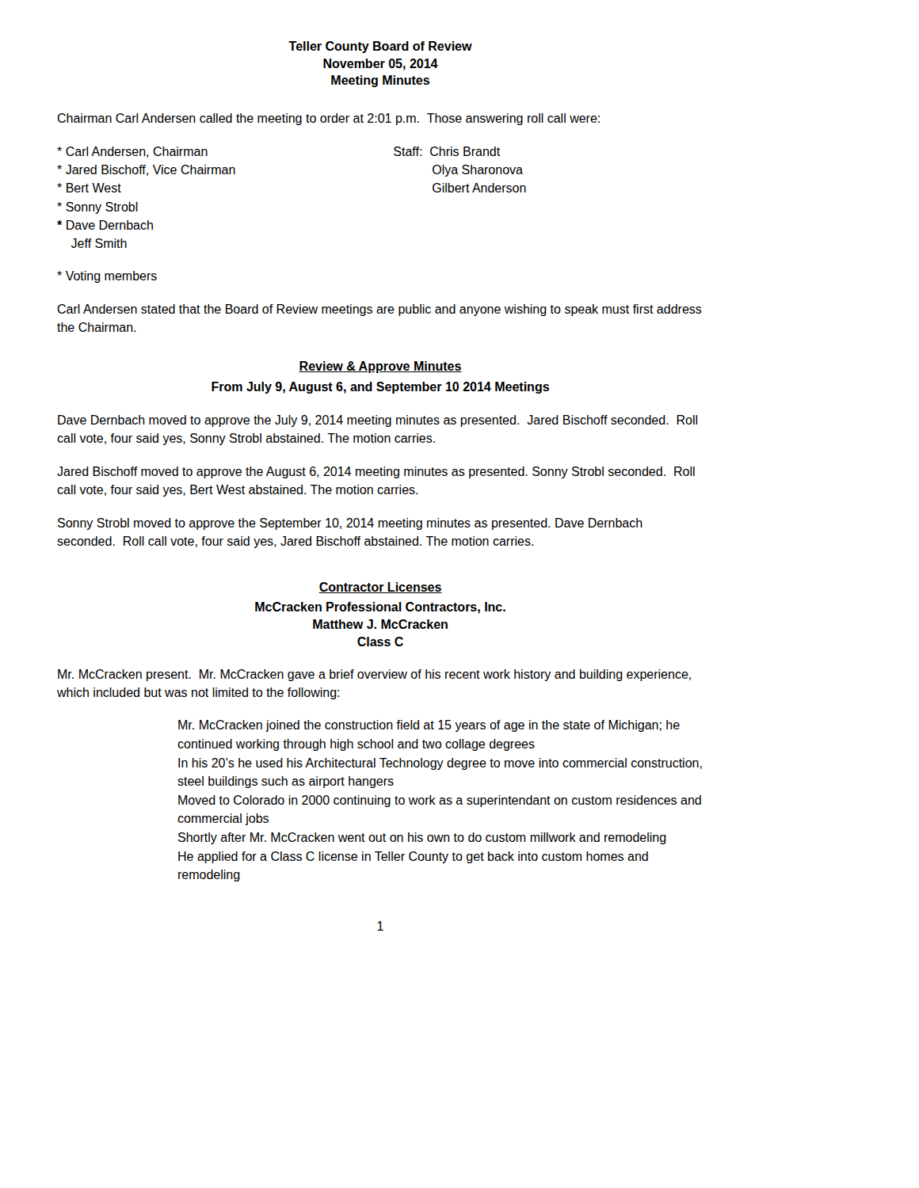Teller County Board of Review
November 05, 2014
Meeting Minutes
Chairman Carl Andersen called the meeting to order at 2:01 p.m. Those answering roll call were:
* Carl Andersen, Chairman
* Jared Bischoff, Vice Chairman
* Bert West
* Sonny Strobl
* Dave Dernbach
Jeff Smith
Staff: Chris Brandt
Olya Sharonova
Gilbert Anderson
* Voting members
Carl Andersen stated that the Board of Review meetings are public and anyone wishing to speak must first address the Chairman.
Review & Approve Minutes
From July 9, August 6, and September 10 2014 Meetings
Dave Dernbach moved to approve the July 9, 2014 meeting minutes as presented. Jared Bischoff seconded. Roll call vote, four said yes, Sonny Strobl abstained. The motion carries.
Jared Bischoff moved to approve the August 6, 2014 meeting minutes as presented. Sonny Strobl seconded. Roll call vote, four said yes, Bert West abstained. The motion carries.
Sonny Strobl moved to approve the September 10, 2014 meeting minutes as presented. Dave Dernbach seconded. Roll call vote, four said yes, Jared Bischoff abstained. The motion carries.
Contractor Licenses
McCracken Professional Contractors, Inc.
Matthew J. McCracken
Class C
Mr. McCracken present. Mr. McCracken gave a brief overview of his recent work history and building experience, which included but was not limited to the following:
Mr. McCracken joined the construction field at 15 years of age in the state of Michigan; he continued working through high school and two collage degrees
In his 20’s he used his Architectural Technology degree to move into commercial construction, steel buildings such as airport hangers
Moved to Colorado in 2000 continuing to work as a superintendant on custom residences and commercial jobs
Shortly after Mr. McCracken went out on his own to do custom millwork and remodeling
He applied for a Class C license in Teller County to get back into custom homes and remodeling
1